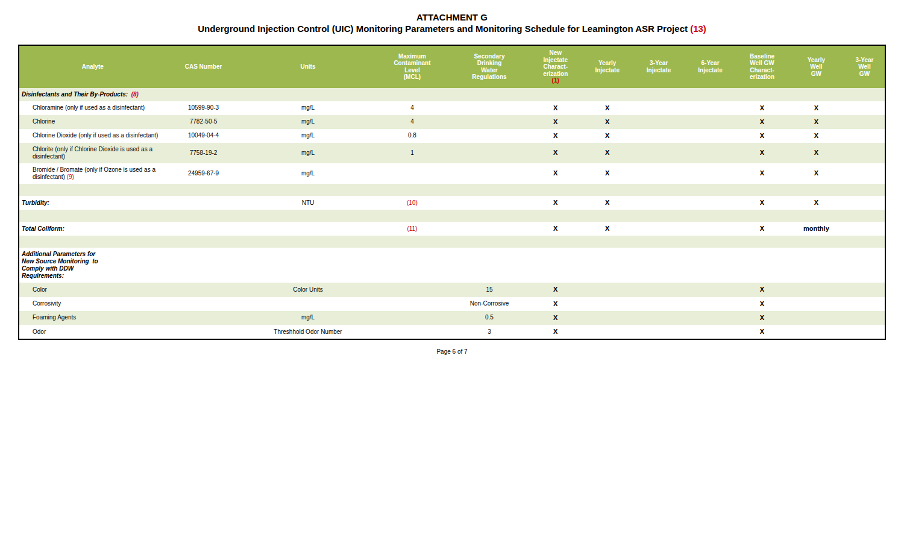ATTACHMENT G
Underground Injection Control (UIC) Monitoring Parameters and Monitoring Schedule for Leamington ASR Project (13)
| Analyte | CAS Number | Units | Maximum Contaminant Level (MCL) | Secondary Drinking Water Regulations | New Injectate Charact- erization (1) | Yearly Injectate | 3-Year Injectate | 6-Year Injectate | Baseline Well GW Charact- erization | Yearly Well GW | 3-Year Well GW |
| --- | --- | --- | --- | --- | --- | --- | --- | --- | --- | --- | --- |
| Disinfectants and Their By-Products: (8) |
| Chloramine (only if used as a disinfectant) | 10599-90-3 | mg/L | 4 | | X | X | | | X | X | |
| Chlorine | 7782-50-5 | mg/L | 4 | | X | X | | | X | X | |
| Chlorine Dioxide (only if used as a disinfectant) | 10049-04-4 | mg/L | 0.8 | | X | X | | | X | X | |
| Chlorite (only if Chlorine Dioxide is used as a disinfectant) | 7758-19-2 | mg/L | 1 | | X | X | | | X | X | |
| Bromide / Bromate (only if Ozone is used as a disinfectant) (9) | 24959-67-9 | mg/L | | | X | X | | | X | X | |
| Turbidity: | | NTU | (10) | | X | X | | | X | X | |
| Total Coliform: | | | (11) | | X | X | | | X | monthly | |
| Additional Parameters for New Source Monitoring to Comply with DDW Requirements: |
| Color | | Color Units | | 15 | X | | | | X | | |
| Corrosivity | | | | Non-Corrosive | X | | | | X | | |
| Foaming Agents | | mg/L | | 0.5 | X | | | | X | | |
| Odor | | Threshhold Odor Number | | 3 | X | | | | X | | |
Page 6 of 7